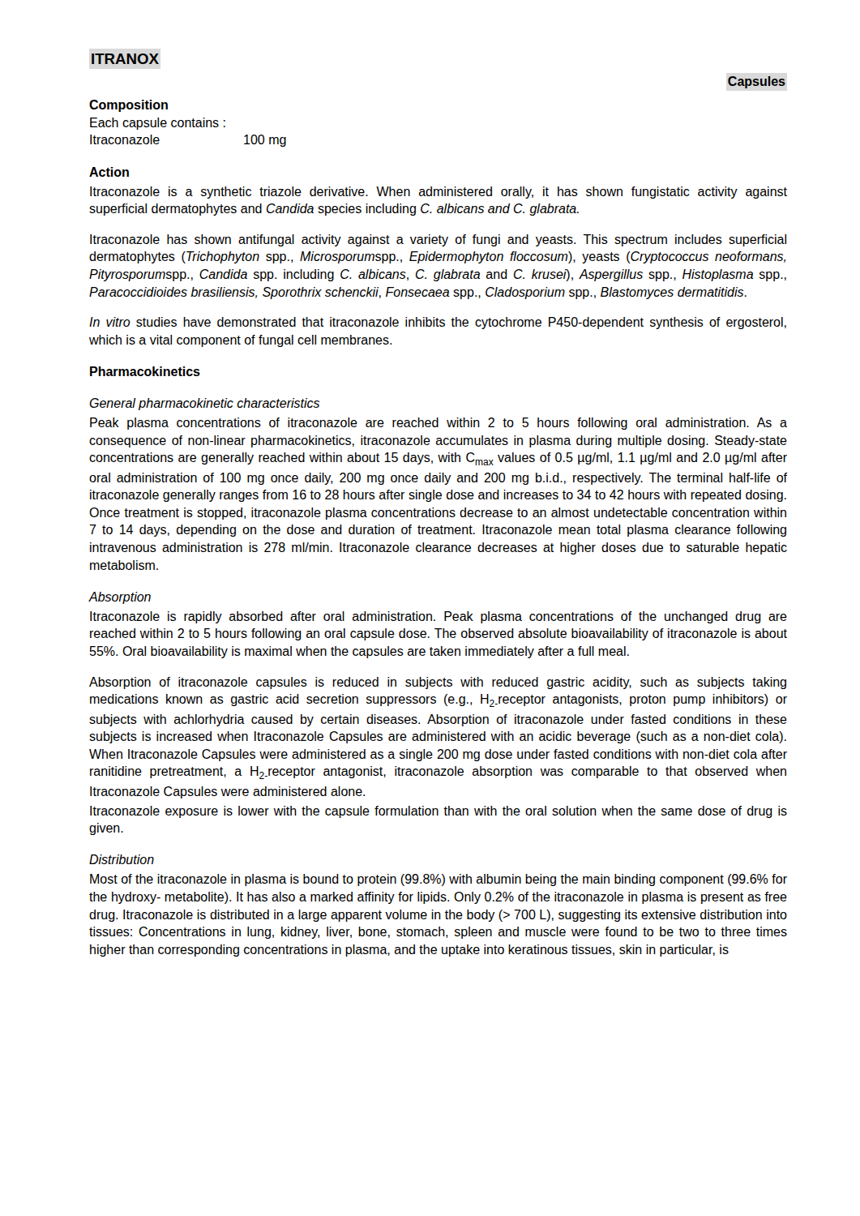ITRANOX
Capsules
Composition
Each capsule contains :
Itraconazole100 mg
Action
Itraconazole is a synthetic triazole derivative. When administered orally, it has shown fungistatic activity against superficial dermatophytes and Candida species including C. albicans and C. glabrata.
Itraconazole has shown antifungal activity against a variety of fungi and yeasts. This spectrum includes superficial dermatophytes (Trichophyton spp., Microsporumspp., Epidermophyton floccosum), yeasts (Cryptococcus neoformans, Pityrosporumspp., Candida spp. including C. albicans, C. glabrata and C. krusei), Aspergillus spp., Histoplasma spp., Paracoccidioides brasiliensis, Sporothrix schenckii, Fonsecaea spp., Cladosporium spp., Blastomyces dermatitidis.
In vitro studies have demonstrated that itraconazole inhibits the cytochrome P450-dependent synthesis of ergosterol, which is a vital component of fungal cell membranes.
Pharmacokinetics
General pharmacokinetic characteristics
Peak plasma concentrations of itraconazole are reached within 2 to 5 hours following oral administration. As a consequence of non-linear pharmacokinetics, itraconazole accumulates in plasma during multiple dosing. Steady-state concentrations are generally reached within about 15 days, with Cmax values of 0.5 µg/ml, 1.1 µg/ml and 2.0 µg/ml after oral administration of 100 mg once daily, 200 mg once daily and 200 mg b.i.d., respectively. The terminal half-life of itraconazole generally ranges from 16 to 28 hours after single dose and increases to 34 to 42 hours with repeated dosing. Once treatment is stopped, itraconazole plasma concentrations decrease to an almost undetectable concentration within 7 to 14 days, depending on the dose and duration of treatment. Itraconazole mean total plasma clearance following intravenous administration is 278 ml/min. Itraconazole clearance decreases at higher doses due to saturable hepatic metabolism.
Absorption
Itraconazole is rapidly absorbed after oral administration. Peak plasma concentrations of the unchanged drug are reached within 2 to 5 hours following an oral capsule dose. The observed absolute bioavailability of itraconazole is about 55%. Oral bioavailability is maximal when the capsules are taken immediately after a full meal.
Absorption of itraconazole capsules is reduced in subjects with reduced gastric acidity, such as subjects taking medications known as gastric acid secretion suppressors (e.g., H2-receptor antagonists, proton pump inhibitors) or subjects with achlorhydria caused by certain diseases. Absorption of itraconazole under fasted conditions in these subjects is increased when Itraconazole Capsules are administered with an acidic beverage (such as a non-diet cola). When Itraconazole Capsules were administered as a single 200 mg dose under fasted conditions with non-diet cola after ranitidine pretreatment, a H2-receptor antagonist, itraconazole absorption was comparable to that observed when Itraconazole Capsules were administered alone.
Itraconazole exposure is lower with the capsule formulation than with the oral solution when the same dose of drug is given.
Distribution
Most of the itraconazole in plasma is bound to protein (99.8%) with albumin being the main binding component (99.6% for the hydroxy- metabolite). It has also a marked affinity for lipids. Only 0.2% of the itraconazole in plasma is present as free drug. Itraconazole is distributed in a large apparent volume in the body (> 700 L), suggesting its extensive distribution into tissues: Concentrations in lung, kidney, liver, bone, stomach, spleen and muscle were found to be two to three times higher than corresponding concentrations in plasma, and the uptake into keratinous tissues, skin in particular, is